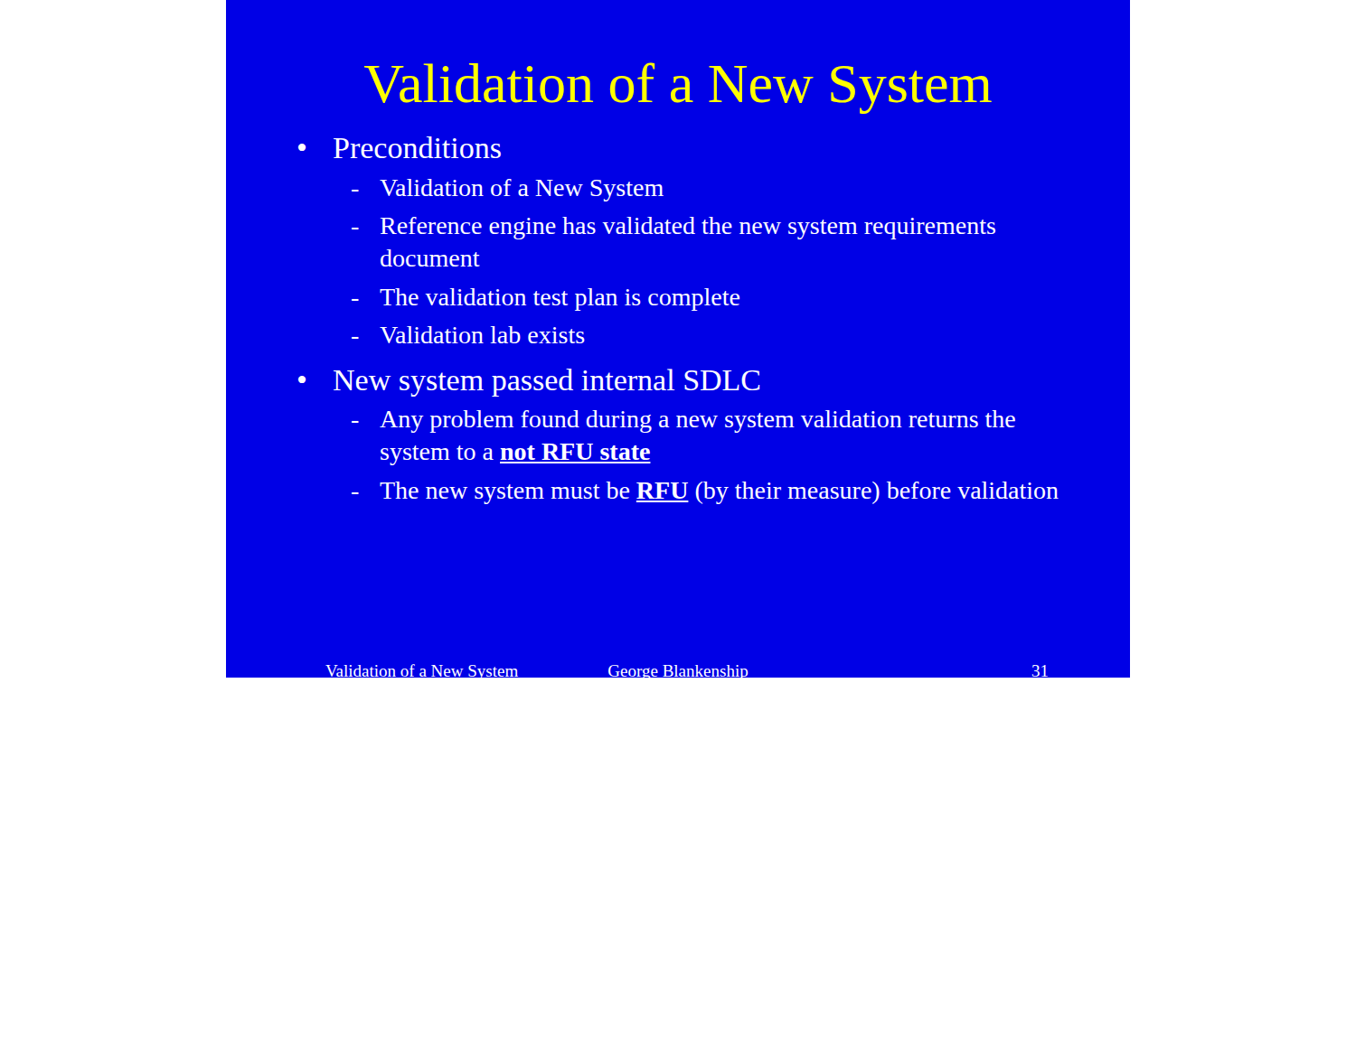Validation of a New System
Preconditions
Validation of a New System
Reference engine has validated the new system requirements document
The validation test plan is complete
Validation lab exists
New system passed internal SDLC
Any problem found during a new system validation returns the system to a not RFU state
The new system must be RFU (by their measure) before validation
Validation of a New System
George Blankenship
31